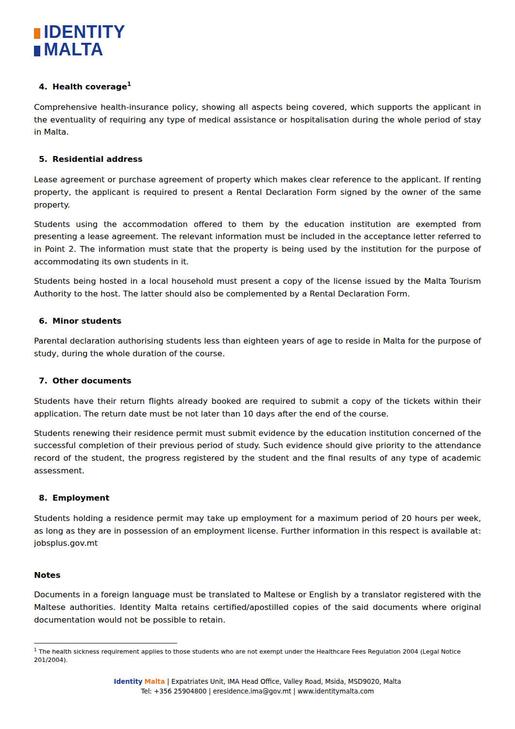IDENTITY MALTA
4. Health coverage1
Comprehensive health-insurance policy, showing all aspects being covered, which supports the applicant in the eventuality of requiring any type of medical assistance or hospitalisation during the whole period of stay in Malta.
5. Residential address
Lease agreement or purchase agreement of property which makes clear reference to the applicant. If renting property, the applicant is required to present a Rental Declaration Form signed by the owner of the same property.
Students using the accommodation offered to them by the education institution are exempted from presenting a lease agreement. The relevant information must be included in the acceptance letter referred to in Point 2. The information must state that the property is being used by the institution for the purpose of accommodating its own students in it.
Students being hosted in a local household must present a copy of the license issued by the Malta Tourism Authority to the host. The latter should also be complemented by a Rental Declaration Form.
6. Minor students
Parental declaration authorising students less than eighteen years of age to reside in Malta for the purpose of study, during the whole duration of the course.
7. Other documents
Students have their return flights already booked are required to submit a copy of the tickets within their application. The return date must be not later than 10 days after the end of the course.
Students renewing their residence permit must submit evidence by the education institution concerned of the successful completion of their previous period of study. Such evidence should give priority to the attendance record of the student, the progress registered by the student and the final results of any type of academic assessment.
8. Employment
Students holding a residence permit may take up employment for a maximum period of 20 hours per week, as long as they are in possession of an employment license. Further information in this respect is available at: jobsplus.gov.mt
Notes
Documents in a foreign language must be translated to Maltese or English by a translator registered with the Maltese authorities. Identity Malta retains certified/apostilled copies of the said documents where original documentation would not be possible to retain.
1 The health sickness requirement applies to those students who are not exempt under the Healthcare Fees Regulation 2004 (Legal Notice 201/2004).
Identity Malta | Expatriates Unit, IMA Head Office, Valley Road, Msida, MSD9020, Malta
Tel: +356 25904800 | eresidence.ima@gov.mt | www.identitymalta.com